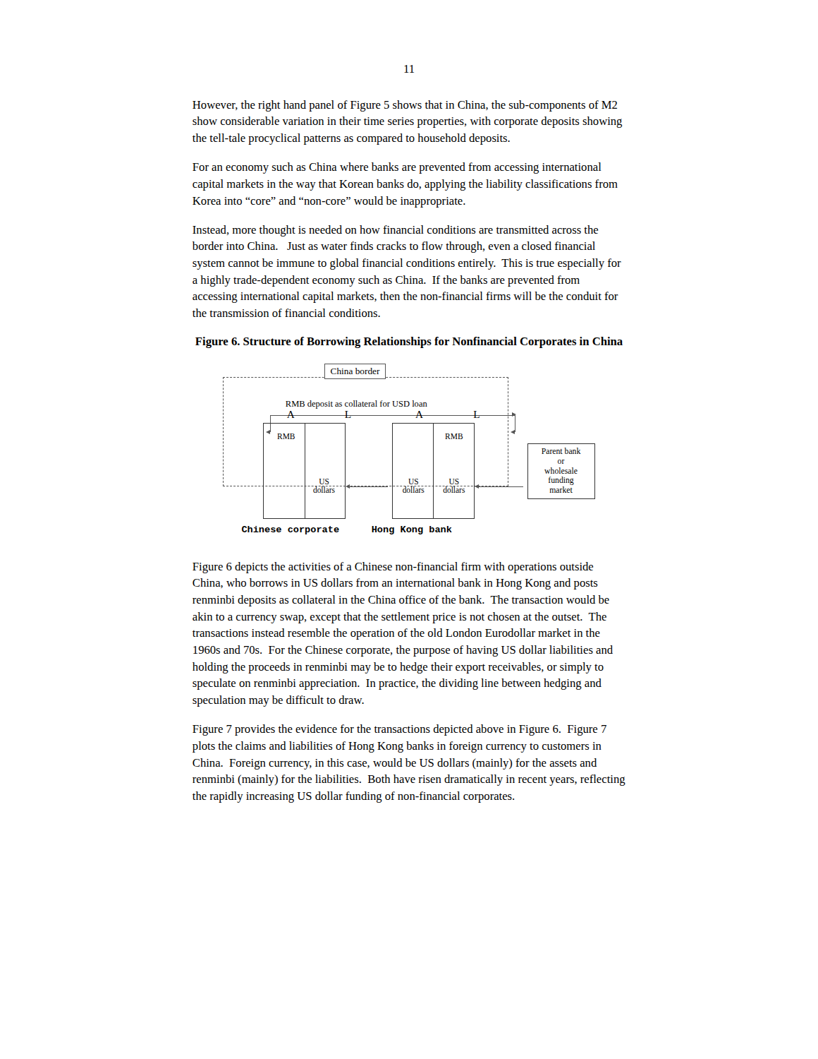11
However, the right hand panel of Figure 5 shows that in China, the sub-components of M2 show considerable variation in their time series properties, with corporate deposits showing the tell-tale procyclical patterns as compared to household deposits.
For an economy such as China where banks are prevented from accessing international capital markets in the way that Korean banks do, applying the liability classifications from Korea into “core” and “non-core” would be inappropriate.
Instead, more thought is needed on how financial conditions are transmitted across the border into China. Just as water finds cracks to flow through, even a closed financial system cannot be immune to global financial conditions entirely. This is true especially for a highly trade-dependent economy such as China. If the banks are prevented from accessing international capital markets, then the non-financial firms will be the conduit for the transmission of financial conditions.
Figure 6. Structure of Borrowing Relationships for Nonfinancial Corporates in China
China border
RMB deposit as collateral for USD loan
A L
RMB
US
dollars
A L
RMB
US
dollars
US
dollars
Parent bank
or
wholesale
funding
market
Chinese corporate
Hong Kong bank
Figure 6 depicts the activities of a Chinese non-financial firm with operations outside China, who borrows in US dollars from an international bank in Hong Kong and posts renminbi deposits as collateral in the China office of the bank. The transaction would be akin to a currency swap, except that the settlement price is not chosen at the outset. The transactions instead resemble the operation of the old London Eurodollar market in the 1960s and 70s. For the Chinese corporate, the purpose of having US dollar liabilities and holding the proceeds in renminbi may be to hedge their export receivables, or simply to speculate on renminbi appreciation. In practice, the dividing line between hedging and speculation may be difficult to draw.
Figure 7 provides the evidence for the transactions depicted above in Figure 6. Figure 7 plots the claims and liabilities of Hong Kong banks in foreign currency to customers in China. Foreign currency, in this case, would be US dollars (mainly) for the assets and renminbi (mainly) for the liabilities. Both have risen dramatically in recent years, reflecting the rapidly increasing US dollar funding of non-financial corporates.